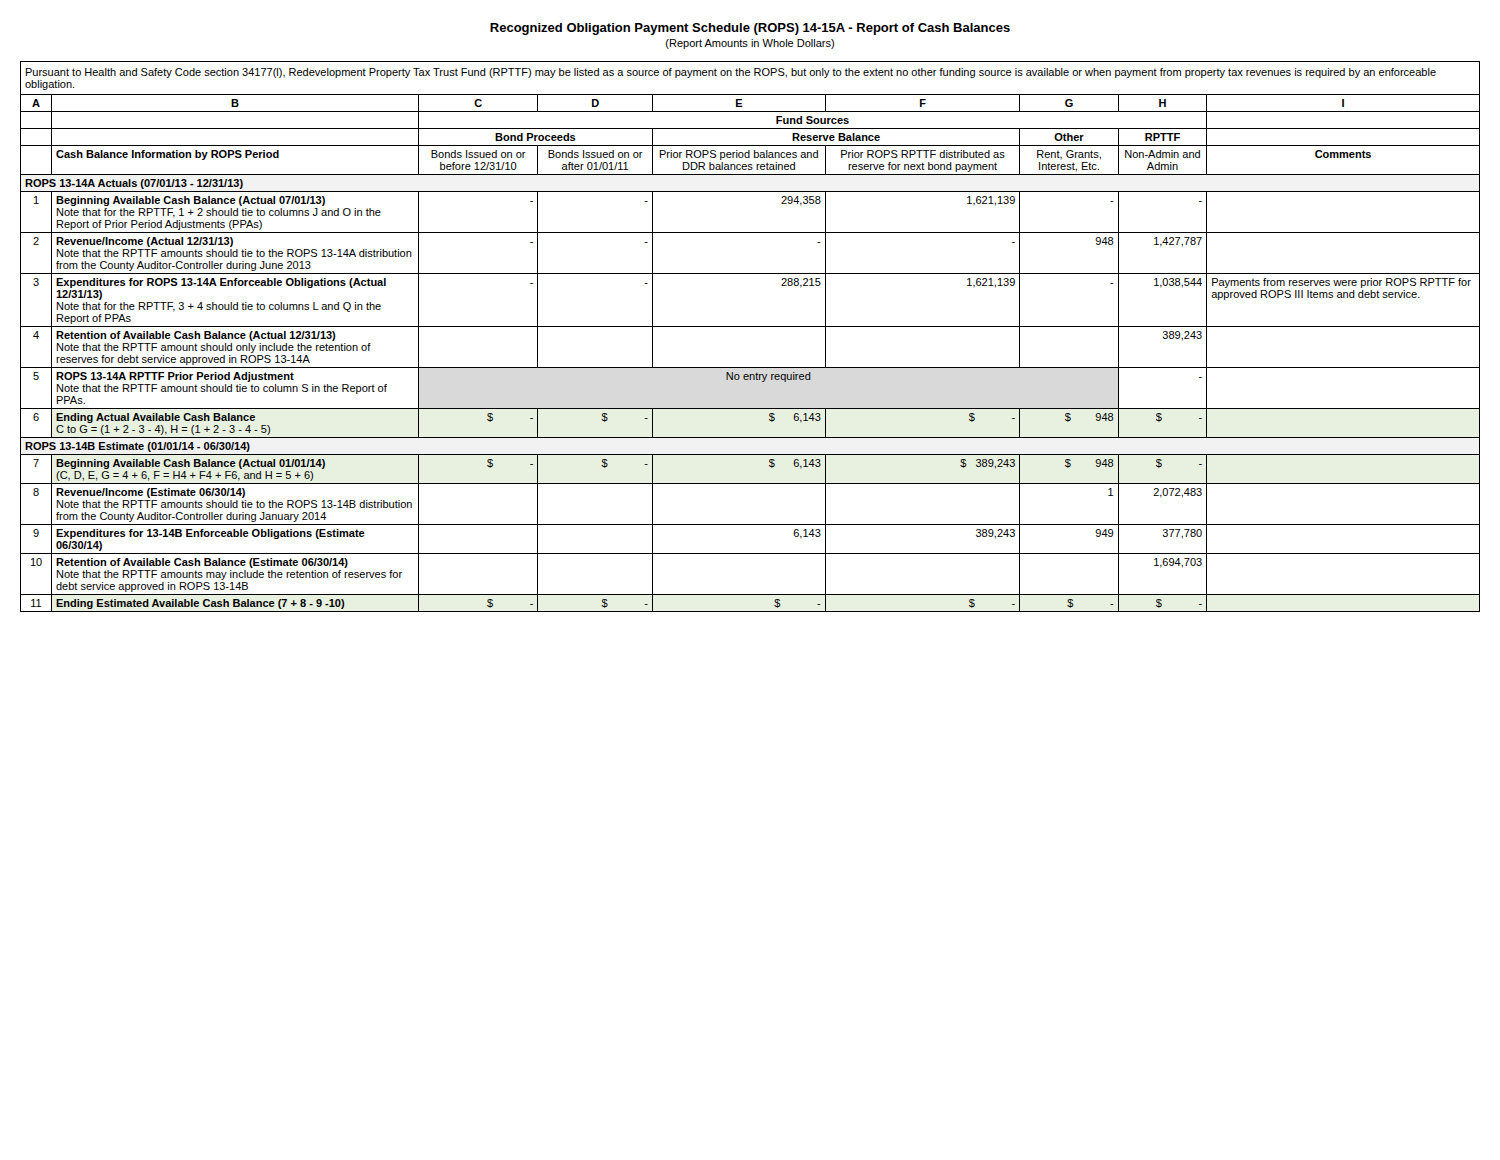Recognized Obligation Payment Schedule (ROPS) 14-15A - Report of Cash Balances
(Report Amounts in Whole Dollars)
| Pursuant to Health and Safety Code section 34177(l), Redevelopment Property Tax Trust Fund (RPTTF) may be listed as a source of payment on the ROPS, but only to the extent no other funding source is available or when payment from property tax revenues is required by an enforceable obligation. |
| A | B | C | D | E | F | G | H | I |
| | | Fund Sources | |
| | | Bond Proceeds | Reserve Balance | Other | RPTTF | |
| | Cash Balance Information by ROPS Period | Bonds Issued on or before 12/31/10 | Bonds Issued on or after 01/01/11 | Prior ROPS period balances and DDR balances retained | Prior ROPS RPTTF distributed as reserve for next bond payment | Rent, Grants, Interest, Etc. | Non-Admin and Admin | Comments |
| ROPS 13-14A Actuals (07/01/13 - 12/31/13) |
| 1 | Beginning Available Cash Balance (Actual 07/01/13) Note that for the RPTTF, 1 + 2 should tie to columns J and O in the Report of Prior Period Adjustments (PPAs) | - | - | 294,358 | 1,621,139 | - | - | |
| 2 | Revenue/Income (Actual 12/31/13) Note that the RPTTF amounts should tie to the ROPS 13-14A distribution from the County Auditor-Controller during June 2013 | - | - | - | - | 948 | 1,427,787 | |
| 3 | Expenditures for ROPS 13-14A Enforceable Obligations (Actual 12/31/13) Note that for the RPTTF, 3 + 4 should tie to columns L and Q in the Report of PPAs | - | - | 288,215 | 1,621,139 | - | 1,038,544 | Payments from reserves were prior ROPS RPTTF for approved ROPS III Items and debt service. |
| 4 | Retention of Available Cash Balance (Actual 12/31/13) Note that the RPTTF amount should only include the retention of reserves for debt service approved in ROPS 13-14A | | | | | | 389,243 | |
| 5 | ROPS 13-14A RPTTF Prior Period Adjustment Note that the RPTTF amount should tie to column S in the Report of PPAs. | No entry required | - | |
| 6 | Ending Actual Available Cash Balance C to G = (1 + 2 - 3 - 4), H = (1 + 2 - 3 - 4 - 5) | $ - | $ - | $ 6,143 | $ - | $ 948 | $ - | |
| ROPS 13-14B Estimate (01/01/14 - 06/30/14) |
| 7 | Beginning Available Cash Balance (Actual 01/01/14) (C, D, E, G = 4 + 6, F = H4 + F4 + F6, and H = 5 + 6) | $ - | $ - | $ 6,143 | $ 389,243 | $ 948 | $ - | |
| 8 | Revenue/Income (Estimate 06/30/14) Note that the RPTTF amounts should tie to the ROPS 13-14B distribution from the County Auditor-Controller during January 2014 | | | | | 1 | 2,072,483 | |
| 9 | Expenditures for 13-14B Enforceable Obligations (Estimate 06/30/14) | | | 6,143 | 389,243 | 949 | 377,780 | |
| 10 | Retention of Available Cash Balance (Estimate 06/30/14) Note that the RPTTF amounts may include the retention of reserves for debt service approved in ROPS 13-14B | | | | | | 1,694,703 | |
| 11 | Ending Estimated Available Cash Balance (7 + 8 - 9 -10) | $ - | $ - | $ - | $ - | $ - | $ - | |